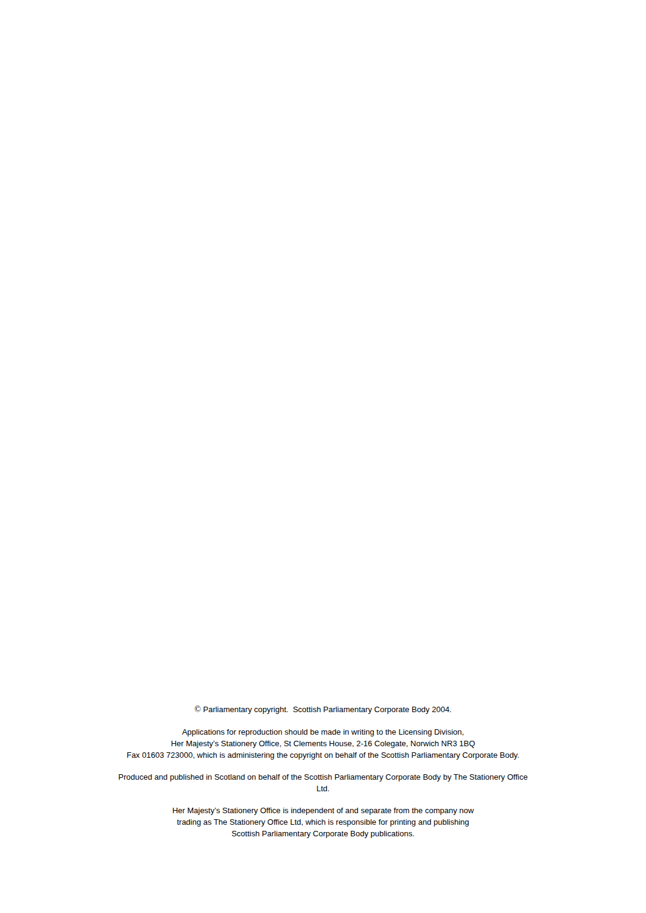© Parliamentary copyright. Scottish Parliamentary Corporate Body 2004.
Applications for reproduction should be made in writing to the Licensing Division,
Her Majesty’s Stationery Office, St Clements House, 2‑16 Colegate, Norwich NR3 1BQ
Fax 01603 723000, which is administering the copyright on behalf of the Scottish Parliamentary Corporate Body.
Produced and published in Scotland on behalf of the Scottish Parliamentary Corporate Body by The Stationery Office Ltd.
Her Majesty’s Stationery Office is independent of and separate from the company now
trading as The Stationery Office Ltd, which is responsible for printing and publishing
Scottish Parliamentary Corporate Body publications.